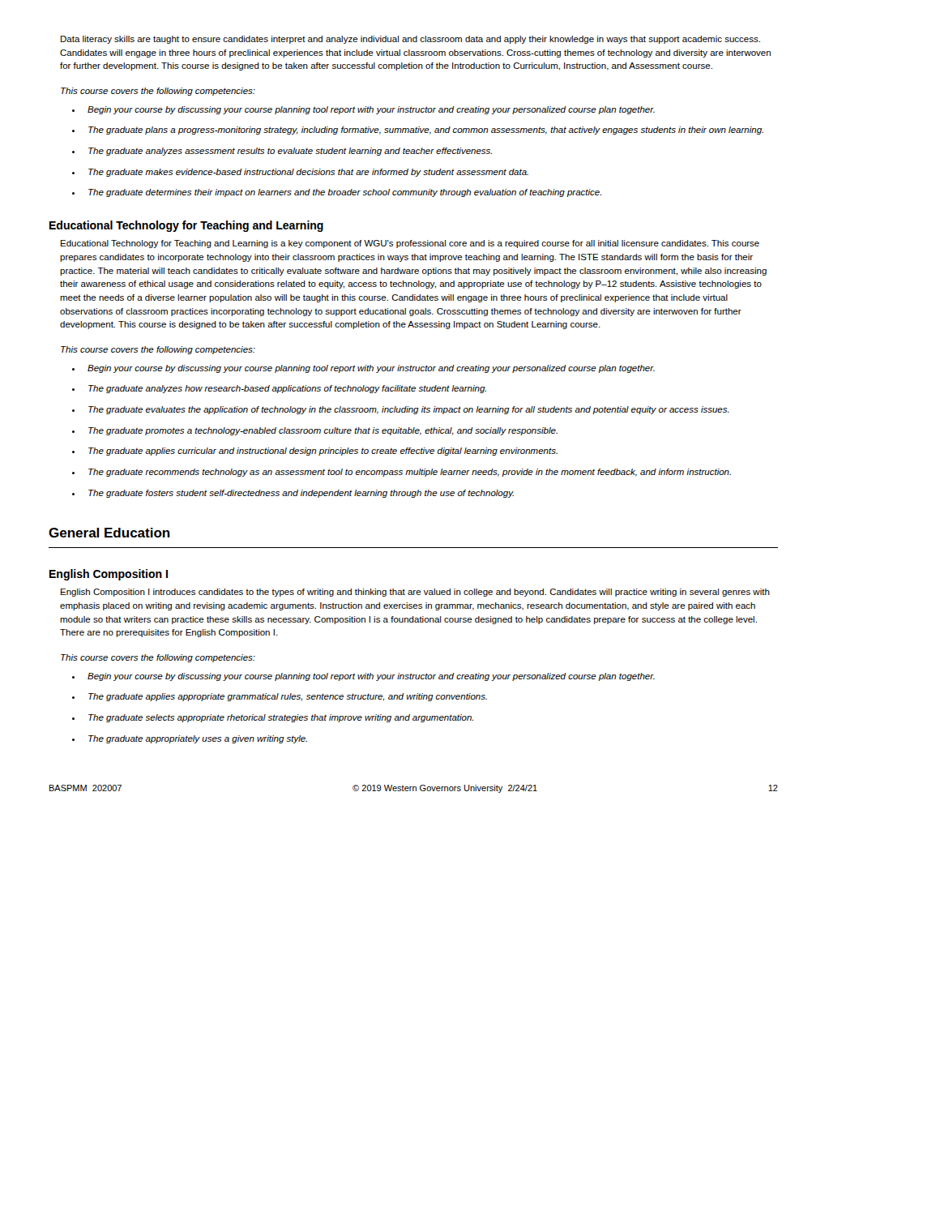Data literacy skills are taught to ensure candidates interpret and analyze individual and classroom data and apply their knowledge in ways that support academic success. Candidates will engage in three hours of preclinical experiences that include virtual classroom observations. Cross-cutting themes of technology and diversity are interwoven for further development. This course is designed to be taken after successful completion of the Introduction to Curriculum, Instruction, and Assessment course.
This course covers the following competencies:
Begin your course by discussing your course planning tool report with your instructor and creating your personalized course plan together.
The graduate plans a progress-monitoring strategy, including formative, summative, and common assessments, that actively engages students in their own learning.
The graduate analyzes assessment results to evaluate student learning and teacher effectiveness.
The graduate makes evidence-based instructional decisions that are informed by student assessment data.
The graduate determines their impact on learners and the broader school community through evaluation of teaching practice.
Educational Technology for Teaching and Learning
Educational Technology for Teaching and Learning is a key component of WGU's professional core and is a required course for all initial licensure candidates. This course prepares candidates to incorporate technology into their classroom practices in ways that improve teaching and learning. The ISTE standards will form the basis for their practice. The material will teach candidates to critically evaluate software and hardware options that may positively impact the classroom environment, while also increasing their awareness of ethical usage and considerations related to equity, access to technology, and appropriate use of technology by P–12 students. Assistive technologies to meet the needs of a diverse learner population also will be taught in this course. Candidates will engage in three hours of preclinical experience that include virtual observations of classroom practices incorporating technology to support educational goals. Crosscutting themes of technology and diversity are interwoven for further development. This course is designed to be taken after successful completion of the Assessing Impact on Student Learning course.
This course covers the following competencies:
Begin your course by discussing your course planning tool report with your instructor and creating your personalized course plan together.
The graduate analyzes how research-based applications of technology facilitate student learning.
The graduate evaluates the application of technology in the classroom, including its impact on learning for all students and potential equity or access issues.
The graduate promotes a technology-enabled classroom culture that is equitable, ethical, and socially responsible.
The graduate applies curricular and instructional design principles to create effective digital learning environments.
The graduate recommends technology as an assessment tool to encompass multiple learner needs, provide in the moment feedback, and inform instruction.
The graduate fosters student self-directedness and independent learning through the use of technology.
General Education
English Composition I
English Composition I introduces candidates to the types of writing and thinking that are valued in college and beyond. Candidates will practice writing in several genres with emphasis placed on writing and revising academic arguments. Instruction and exercises in grammar, mechanics, research documentation, and style are paired with each module so that writers can practice these skills as necessary. Composition I is a foundational course designed to help candidates prepare for success at the college level. There are no prerequisites for English Composition I.
This course covers the following competencies:
Begin your course by discussing your course planning tool report with your instructor and creating your personalized course plan together.
The graduate applies appropriate grammatical rules, sentence structure, and writing conventions.
The graduate selects appropriate rhetorical strategies that improve writing and argumentation.
The graduate appropriately uses a given writing style.
BASPMM 202007 © 2019 Western Governors University 2/24/21 12